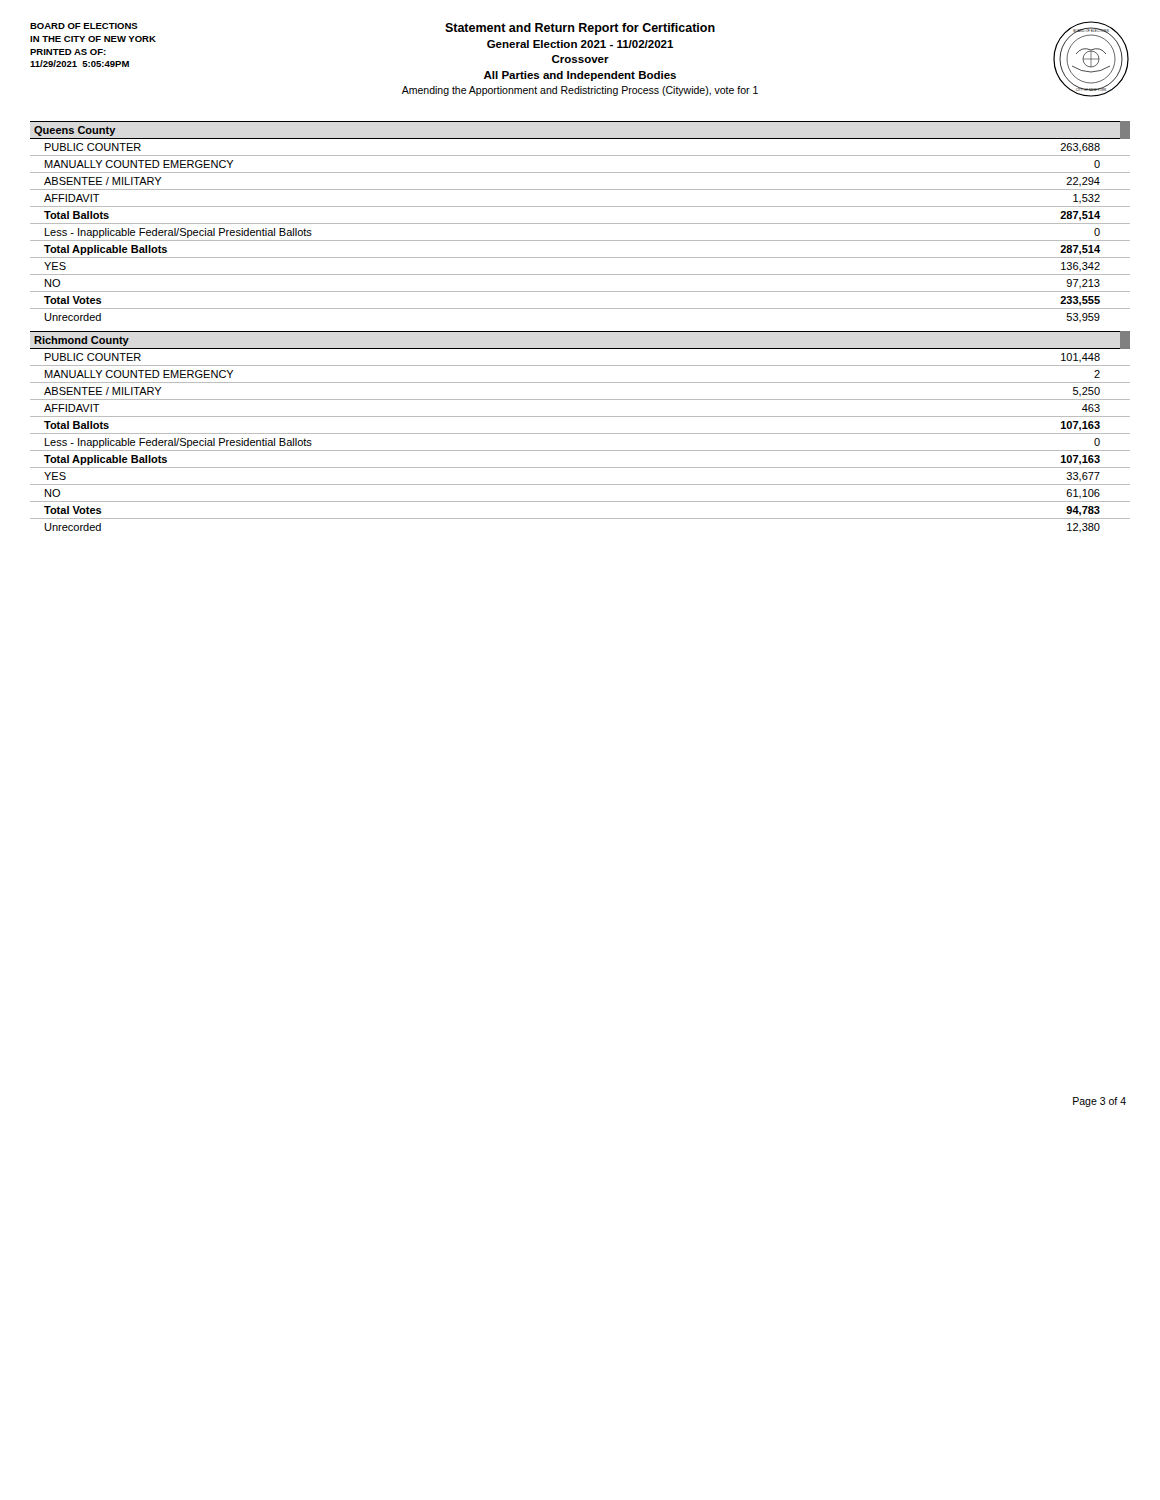BOARD OF ELECTIONS
IN THE CITY OF NEW YORK
PRINTED AS OF:
11/29/2021 5:05:49PM
Statement and Return Report for Certification
General Election 2021 - 11/02/2021
Crossover
All Parties and Independent Bodies
Amending the Apportionment and Redistricting Process (Citywide), vote for 1
BOARD OF ELECTIONS CITY OF NEW YORK
Queens County
| PUBLIC COUNTER | 263,688 |
| MANUALLY COUNTED EMERGENCY | 0 |
| ABSENTEE / MILITARY | 22,294 |
| AFFIDAVIT | 1,532 |
| Total Ballots | 287,514 |
| Less - Inapplicable Federal/Special Presidential Ballots | 0 |
| Total Applicable Ballots | 287,514 |
| YES | 136,342 |
| NO | 97,213 |
| Total Votes | 233,555 |
| Unrecorded | 53,959 |
Richmond County
| PUBLIC COUNTER | 101,448 |
| MANUALLY COUNTED EMERGENCY | 2 |
| ABSENTEE / MILITARY | 5,250 |
| AFFIDAVIT | 463 |
| Total Ballots | 107,163 |
| Less - Inapplicable Federal/Special Presidential Ballots | 0 |
| Total Applicable Ballots | 107,163 |
| YES | 33,677 |
| NO | 61,106 |
| Total Votes | 94,783 |
| Unrecorded | 12,380 |
Page 3 of 4